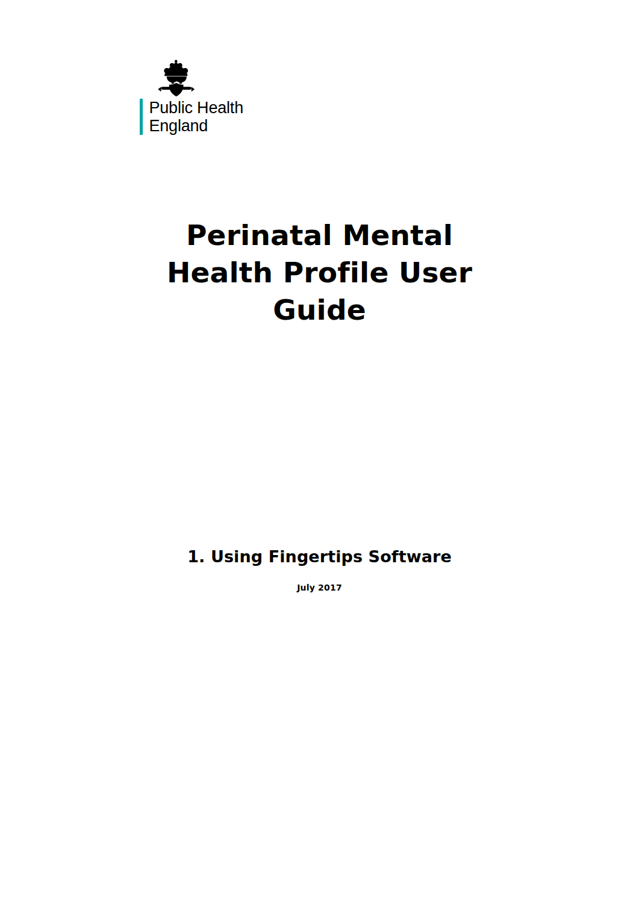Public Health
England
Perinatal Mental Health Profile User Guide
1. Using Fingertips Software
July 2017